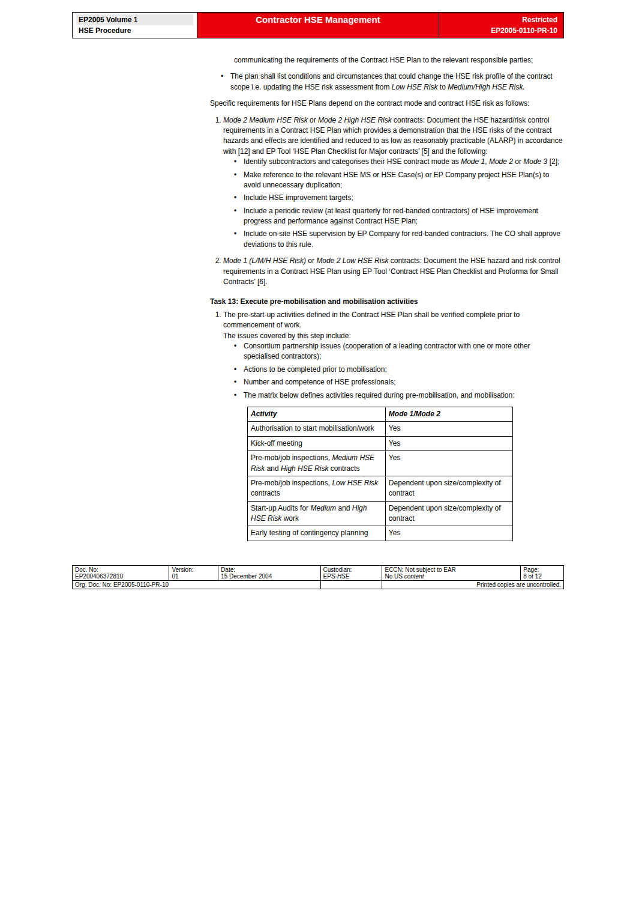| EP2005 Volume 1 HSE Procedure | Contractor HSE Management | Restricted EP2005-0110-PR-10 |
communicating the requirements of the Contract HSE Plan to the relevant responsible parties;
The plan shall list conditions and circumstances that could change the HSE risk profile of the contract scope i.e. updating the HSE risk assessment from Low HSE Risk to Medium/High HSE Risk.
Specific requirements for HSE Plans depend on the contract mode and contract HSE risk as follows:
Mode 2 Medium HSE Risk or Mode 2 High HSE Risk contracts: Document the HSE hazard/risk control requirements in a Contract HSE Plan which provides a demonstration that the HSE risks of the contract hazards and effects are identified and reduced to as low as reasonably practicable (ALARP) in accordance with [12] and EP Tool ‘HSE Plan Checklist for Major contracts’ [5] and the following:
Identify subcontractors and categorises their HSE contract mode as Mode 1, Mode 2 or Mode 3 [2];
Make reference to the relevant HSE MS or HSE Case(s) or EP Company project HSE Plan(s) to avoid unnecessary duplication;
Include HSE improvement targets;
Include a periodic review (at least quarterly for red-banded contractors) of HSE improvement progress and performance against Contract HSE Plan;
Include on-site HSE supervision by EP Company for red-banded contractors. The CO shall approve deviations to this rule.
Mode 1 (L/M/H HSE Risk) or Mode 2 Low HSE Risk contracts: Document the HSE hazard and risk control requirements in a Contract HSE Plan using EP Tool ‘Contract HSE Plan Checklist and Proforma for Small Contracts’ [6].
Task 13: Execute pre-mobilisation and mobilisation activities
The pre-start-up activities defined in the Contract HSE Plan shall be verified complete prior to commencement of work.
The issues covered by this step include:
Consortium partnership issues (cooperation of a leading contractor with one or more other specialised contractors);
Actions to be completed prior to mobilisation;
Number and competence of HSE professionals;
The matrix below defines activities required during pre-mobilisation, and mobilisation:
| Activity | Mode 1/Mode 2 |
| --- | --- |
| Authorisation to start mobilisation/work | Yes |
| Kick-off meeting | Yes |
| Pre-mob/job inspections, Medium HSE Risk and High HSE Risk contracts | Yes |
| Pre-mob/job inspections, Low HSE Risk contracts | Dependent upon size/complexity of contract |
| Start-up Audits for Medium and High HSE Risk work | Dependent upon size/complexity of contract |
| Early testing of contingency planning | Yes |
| Doc. No: EP200406372810 | Version: 01 | Date: 15 December 2004 | Custodian: EPS- HSE | ECCN: Not subject to EAR No US content | Page: 8 of 12 |
| Org. Doc. No: EP2005-0110-PR-10 | | Printed copies are uncontrolled. |